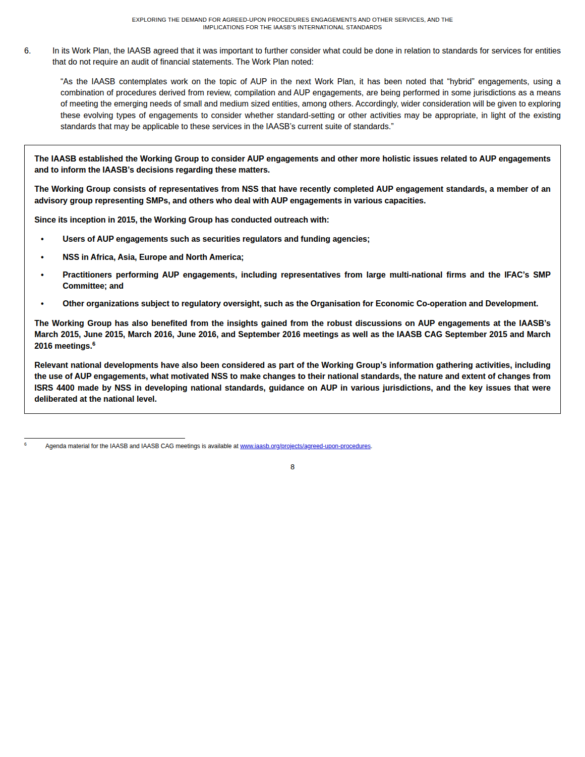EXPLORING THE DEMAND FOR AGREED-UPON PROCEDURES ENGAGEMENTS AND OTHER SERVICES, AND THE
IMPLICATIONS FOR THE IAASB’S INTERNATIONAL STANDARDS
6.
In its Work Plan, the IAASB agreed that it was important to further consider what could be done in relation to standards for services for entities that do not require an audit of financial statements. The Work Plan noted:
“As the IAASB contemplates work on the topic of AUP in the next Work Plan, it has been noted that “hybrid” engagements, using a combination of procedures derived from review, compilation and AUP engagements, are being performed in some jurisdictions as a means of meeting the emerging needs of small and medium sized entities, among others. Accordingly, wider consideration will be given to exploring these evolving types of engagements to consider whether standard-setting or other activities may be appropriate, in light of the existing standards that may be applicable to these services in the IAASB’s current suite of standards.”
The IAASB established the Working Group to consider AUP engagements and other more holistic issues related to AUP engagements and to inform the IAASB’s decisions regarding these matters.
The Working Group consists of representatives from NSS that have recently completed AUP engagement standards, a member of an advisory group representing SMPs, and others who deal with AUP engagements in various capacities.
Since its inception in 2015, the Working Group has conducted outreach with:
Users of AUP engagements such as securities regulators and funding agencies;
NSS in Africa, Asia, Europe and North America;
Practitioners performing AUP engagements, including representatives from large multi-national firms and the IFAC’s SMP Committee; and
Other organizations subject to regulatory oversight, such as the Organisation for Economic Co-operation and Development.
The Working Group has also benefited from the insights gained from the robust discussions on AUP engagements at the IAASB’s March 2015, June 2015, March 2016, June 2016, and September 2016 meetings as well as the IAASB CAG September 2015 and March 2016 meetings.6
Relevant national developments have also been considered as part of the Working Group’s information gathering activities, including the use of AUP engagements, what motivated NSS to make changes to their national standards, the nature and extent of changes from ISRS 4400 made by NSS in developing national standards, guidance on AUP in various jurisdictions, and the key issues that were deliberated at the national level.
6
Agenda material for the IAASB and IAASB CAG meetings is available at www.iaasb.org/projects/agreed-upon-procedures.
8